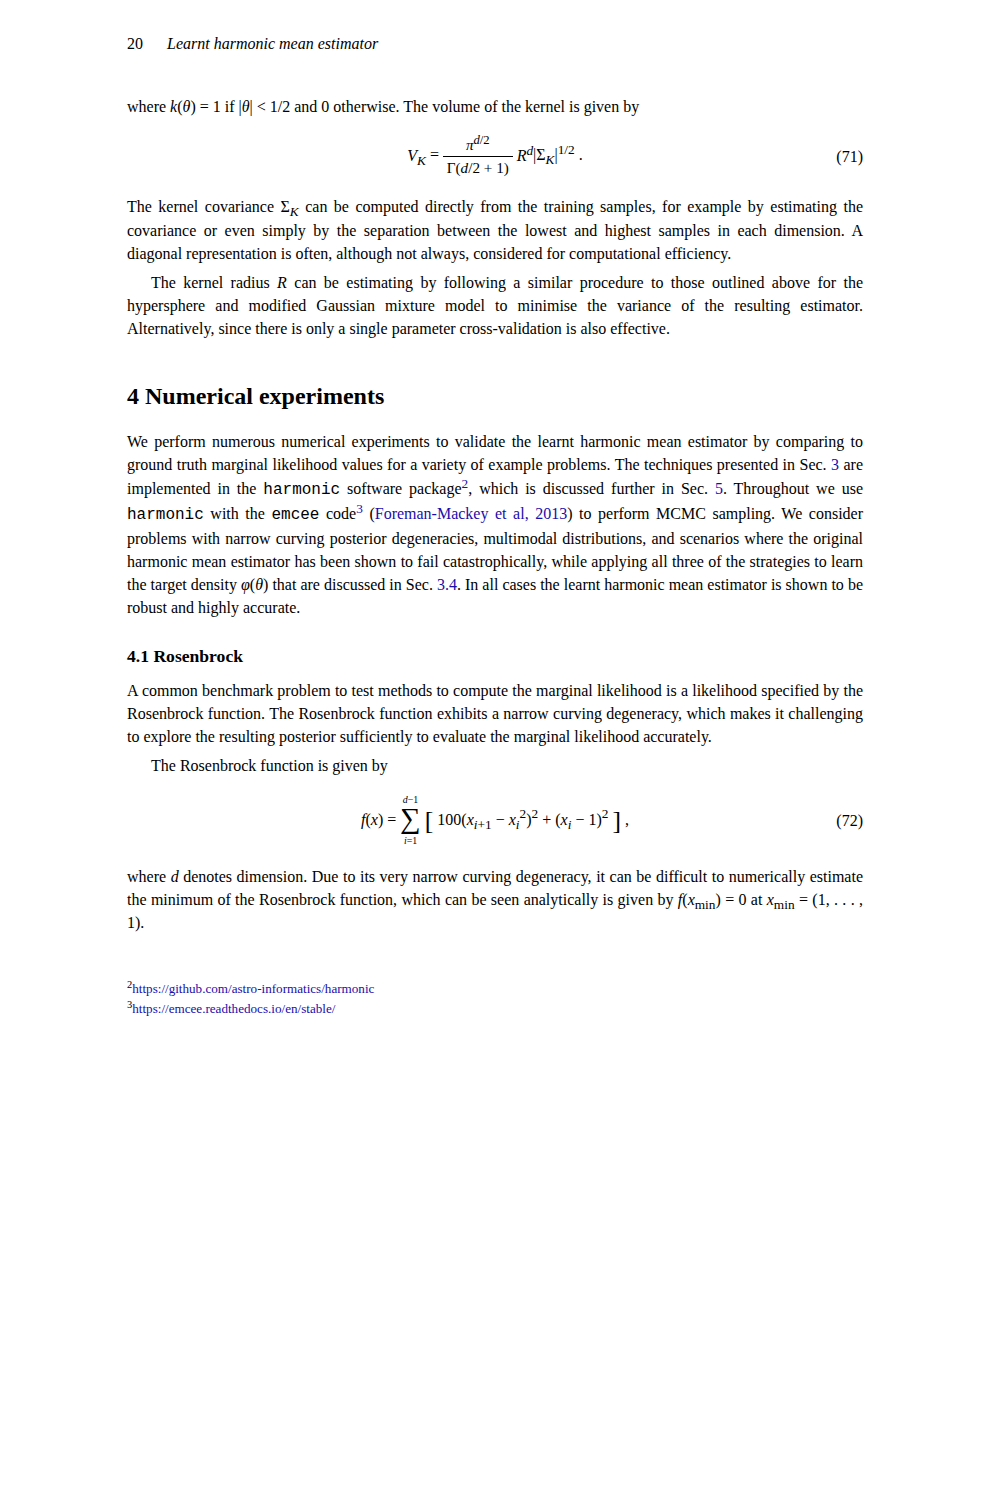20 Learnt harmonic mean estimator
where k(θ) = 1 if |θ| < 1/2 and 0 otherwise. The volume of the kernel is given by
VK = πd/2 Γ(d/2 + 1) Rd|ΣK|1/2 . (71)
The kernel covariance ΣK can be computed directly from the training samples, for example by estimating the covariance or even simply by the separation between the lowest and highest samples in each dimension. A diagonal representation is often, although not always, considered for computational efficiency.
The kernel radius R can be estimating by following a similar procedure to those outlined above for the hypersphere and modified Gaussian mixture model to minimise the variance of the resulting estimator. Alternatively, since there is only a single parameter cross-validation is also effective.
4 Numerical experiments
We perform numerous numerical experiments to validate the learnt harmonic mean estimator by comparing to ground truth marginal likelihood values for a variety of example problems. The techniques presented in Sec. 3 are implemented in the harmonic software package2, which is discussed further in Sec. 5. Throughout we use harmonic with the emcee code3 (Foreman-Mackey et al, 2013) to perform MCMC sampling. We consider problems with narrow curving posterior degeneracies, multimodal distributions, and scenarios where the original harmonic mean estimator has been shown to fail catastrophically, while applying all three of the strategies to learn the target density φ(θ) that are discussed in Sec. 3.4. In all cases the learnt harmonic mean estimator is shown to be robust and highly accurate.
4.1 Rosenbrock
A common benchmark problem to test methods to compute the marginal likelihood is a likelihood specified by the Rosenbrock function. The Rosenbrock function exhibits a narrow curving degeneracy, which makes it challenging to explore the resulting posterior sufficiently to evaluate the marginal likelihood accurately.
The Rosenbrock function is given by
f(x) = d−1 ∑ i=1 [ 100(xi+1 − xi2)2 + (xi − 1)2 ] , (72)
where d denotes dimension. Due to its very narrow curving degeneracy, it can be difficult to numerically estimate the minimum of the Rosenbrock function, which can be seen analytically is given by f(xmin) = 0 at xmin = (1, . . . , 1).
2https://github.com/astro-informatics/harmonic
3https://emcee.readthedocs.io/en/stable/